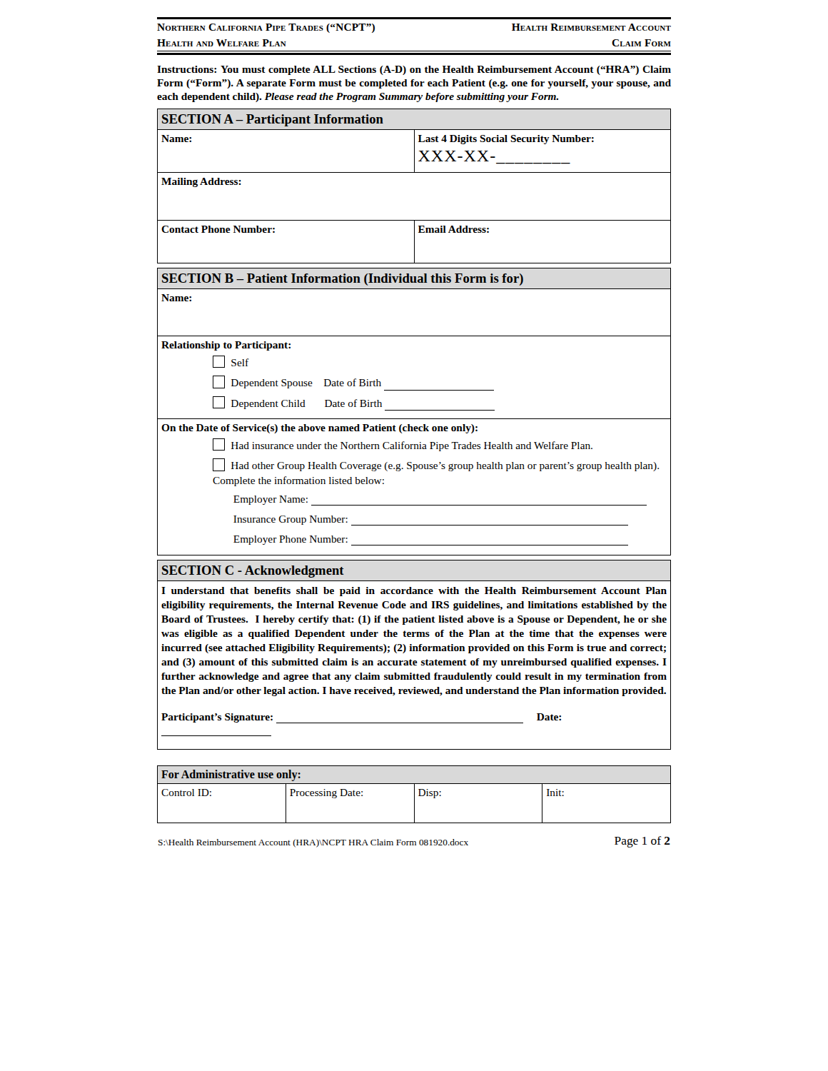| Northern California Pipe Trades (“NCPT”) | Health Reimbursement Account |
| Health and Welfare Plan | Claim Form |
Instructions: You must complete ALL Sections (A-D) on the Health Reimbursement Account (“HRA”) Claim Form (“Form”). A separate Form must be completed for each Patient (e.g. one for yourself, your spouse, and each dependent child). Please read the Program Summary before submitting your Form.
| SECTION A – Participant Information |
| Name: | Last 4 Digits Social Security Number: XXX-XX-________ |
| Mailing Address: |
| Contact Phone Number: | Email Address: |
| SECTION B – Patient Information (Individual this Form is for) |
| Name: |
| Relationship to Participant: Self Dependent Spouse Date of Birth Dependent Child Date of Birth |
| On the Date of Service(s) the above named Patient (check one only): Had insurance under the Northern California Pipe Trades Health and Welfare Plan. Had other Group Health Coverage (e.g. Spouse’s group health plan or parent’s group health plan). Complete the information listed below: Employer Name: Insurance Group Number: Employer Phone Number: |
| SECTION C - Acknowledgment |
| I understand that benefits shall be paid in accordance with the Health Reimbursement Account Plan eligibility requirements, the Internal Revenue Code and IRS guidelines, and limitations established by the Board of Trustees. I hereby certify that: (1) if the patient listed above is a Spouse or Dependent, he or she was eligible as a qualified Dependent under the terms of the Plan at the time that the expenses were incurred (see attached Eligibility Requirements); (2) information provided on this Form is true and correct; and (3) amount of this submitted claim is an accurate statement of my unreimbursed qualified expenses. I further acknowledge and agree that any claim submitted fraudulently could result in my termination from the Plan and/or other legal action. I have received, reviewed, and understand the Plan information provided. Participant’s Signature: Date: |
| For Administrative use only: |
| Control ID: | Processing Date: | Disp: | Init: |
| S:\Health Reimbursement Account (HRA)\NCPT HRA Claim Form 081920.docx | Page 1 of 2 |